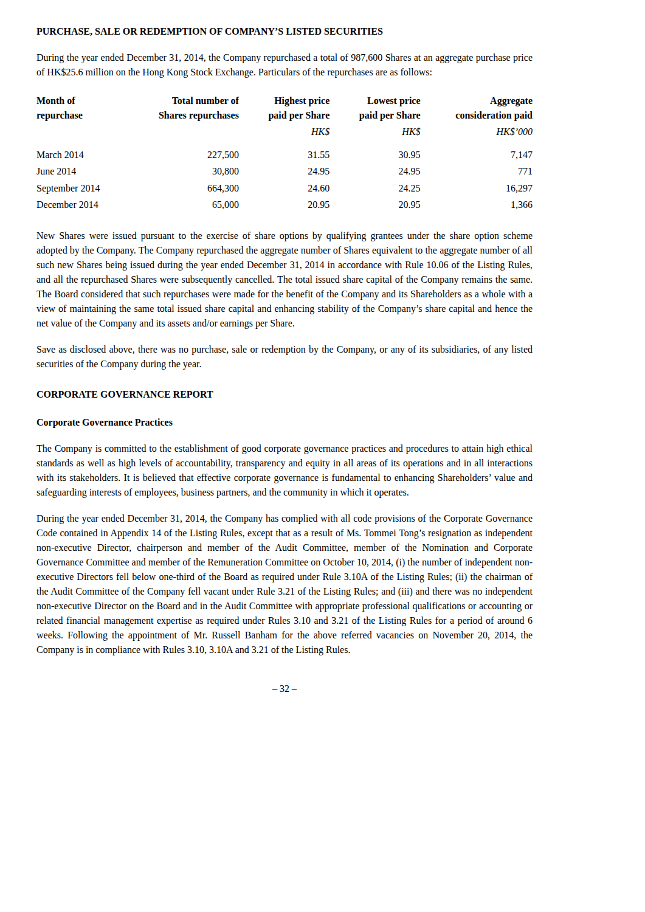Purchase, Sale or Redemption of Company’s Listed Securities
During the year ended December 31, 2014, the Company repurchased a total of 987,600 Shares at an aggregate purchase price of HK$25.6 million on the Hong Kong Stock Exchange. Particulars of the repurchases are as follows:
| Month of repurchase | Total number of Shares repurchases | Highest price paid per Share | Lowest price paid per Share | Aggregate consideration paid |
| --- | --- | --- | --- | --- |
| | | HK$ | HK$ | HK$’000 |
| March 2014 | 227,500 | 31.55 | 30.95 | 7,147 |
| June 2014 | 30,800 | 24.95 | 24.95 | 771 |
| September 2014 | 664,300 | 24.60 | 24.25 | 16,297 |
| December 2014 | 65,000 | 20.95 | 20.95 | 1,366 |
New Shares were issued pursuant to the exercise of share options by qualifying grantees under the share option scheme adopted by the Company. The Company repurchased the aggregate number of Shares equivalent to the aggregate number of all such new Shares being issued during the year ended December 31, 2014 in accordance with Rule 10.06 of the Listing Rules, and all the repurchased Shares were subsequently cancelled. The total issued share capital of the Company remains the same. The Board considered that such repurchases were made for the benefit of the Company and its Shareholders as a whole with a view of maintaining the same total issued share capital and enhancing stability of the Company’s share capital and hence the net value of the Company and its assets and/or earnings per Share.
Save as disclosed above, there was no purchase, sale or redemption by the Company, or any of its subsidiaries, of any listed securities of the Company during the year.
Corporate Governance Report
Corporate Governance Practices
The Company is committed to the establishment of good corporate governance practices and procedures to attain high ethical standards as well as high levels of accountability, transparency and equity in all areas of its operations and in all interactions with its stakeholders. It is believed that effective corporate governance is fundamental to enhancing Shareholders’ value and safeguarding interests of employees, business partners, and the community in which it operates.
During the year ended December 31, 2014, the Company has complied with all code provisions of the Corporate Governance Code contained in Appendix 14 of the Listing Rules, except that as a result of Ms. Tommei Tong’s resignation as independent non-executive Director, chairperson and member of the Audit Committee, member of the Nomination and Corporate Governance Committee and member of the Remuneration Committee on October 10, 2014, (i) the number of independent non-executive Directors fell below one-third of the Board as required under Rule 3.10A of the Listing Rules; (ii) the chairman of the Audit Committee of the Company fell vacant under Rule 3.21 of the Listing Rules; and (iii) and there was no independent non-executive Director on the Board and in the Audit Committee with appropriate professional qualifications or accounting or related financial management expertise as required under Rules 3.10 and 3.21 of the Listing Rules for a period of around 6 weeks. Following the appointment of Mr. Russell Banham for the above referred vacancies on November 20, 2014, the Company is in compliance with Rules 3.10, 3.10A and 3.21 of the Listing Rules.
– 32 –